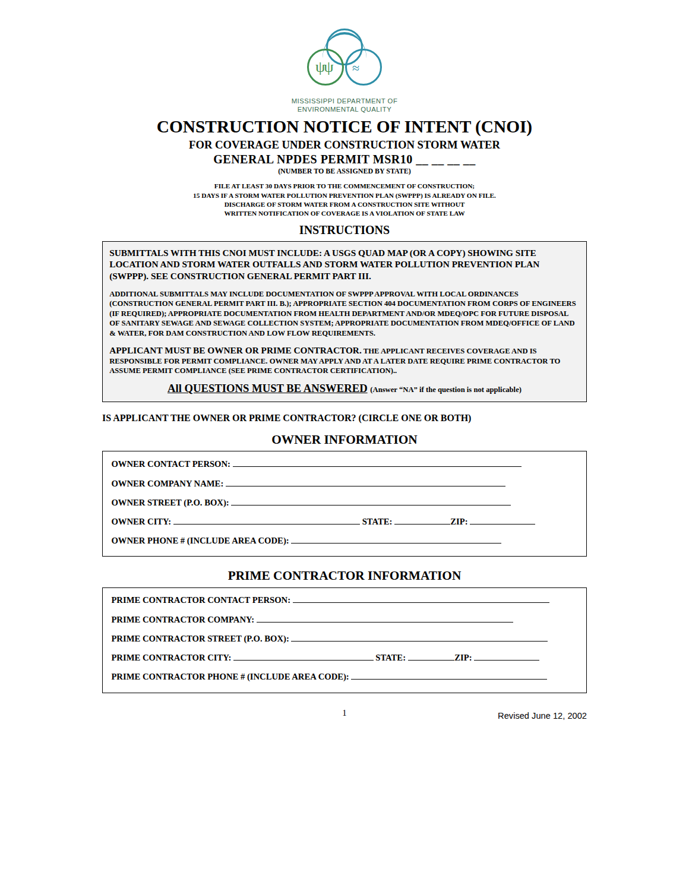ψψ
≈
MISSISSIPPI DEPARTMENT OF
ENVIRONMENTAL QUALITY
CONSTRUCTION NOTICE OF INTENT (CNOI)
FOR COVERAGE UNDER CONSTRUCTION STORM WATER
GENERAL NPDES PERMIT MSR10 __ __ __ __
(NUMBER TO BE ASSIGNED BY STATE)
FILE AT LEAST 30 DAYS PRIOR TO THE COMMENCEMENT OF CONSTRUCTION;
15 DAYS IF A STORM WATER POLLUTION PREVENTION PLAN (SWPPP) IS ALREADY ON FILE.
DISCHARGE OF STORM WATER FROM A CONSTRUCTION SITE WITHOUT
WRITTEN NOTIFICATION OF COVERAGE IS A VIOLATION OF STATE LAW
INSTRUCTIONS
SUBMITTALS WITH THIS CNOI MUST INCLUDE: A USGS QUAD MAP (OR A COPY) SHOWING SITE LOCATION AND STORM WATER OUTFALLS AND STORM WATER POLLUTION PREVENTION PLAN (SWPPP). SEE CONSTRUCTION GENERAL PERMIT PART III.
ADDITIONAL SUBMITTALS MAY INCLUDE DOCUMENTATION OF SWPPP APPROVAL WITH LOCAL ORDINANCES (CONSTRUCTION GENERAL PERMIT PART III. B.); APPROPRIATE SECTION 404 DOCUMENTATION FROM CORPS OF ENGINEERS (IF REQUIRED); APPROPRIATE DOCUMENTATION FROM HEALTH DEPARTMENT AND/OR MDEQ/OPC FOR FUTURE DISPOSAL OF SANITARY SEWAGE AND SEWAGE COLLECTION SYSTEM; APPROPRIATE DOCUMENTATION FROM MDEQ/OFFICE OF LAND & WATER, FOR DAM CONSTRUCTION AND LOW FLOW REQUIREMENTS.
APPLICANT MUST BE OWNER OR PRIME CONTRACTOR. THE APPLICANT RECEIVES COVERAGE AND IS RESPONSIBLE FOR PERMIT COMPLIANCE. OWNER MAY APPLY AND AT A LATER DATE REQUIRE PRIME CONTRACTOR TO ASSUME PERMIT COMPLIANCE (SEE PRIME CONTRACTOR CERTIFICATION)..
All QUESTIONS MUST BE ANSWERED (Answer “NA” if the question is not applicable)
IS APPLICANT THE OWNER OR PRIME CONTRACTOR? (CIRCLE ONE OR BOTH)
OWNER INFORMATION
OWNER CONTACT PERSON:
OWNER COMPANY NAME:
OWNER STREET (P.O. BOX):
OWNER CITY: STATE: ZIP:
OWNER PHONE # (INCLUDE AREA CODE):
PRIME CONTRACTOR INFORMATION
PRIME CONTRACTOR CONTACT PERSON:
PRIME CONTRACTOR COMPANY:
PRIME CONTRACTOR STREET (P.O. BOX):
PRIME CONTRACTOR CITY: STATE: ZIP:
PRIME CONTRACTOR PHONE # (INCLUDE AREA CODE):
Revised June 12, 2002
1